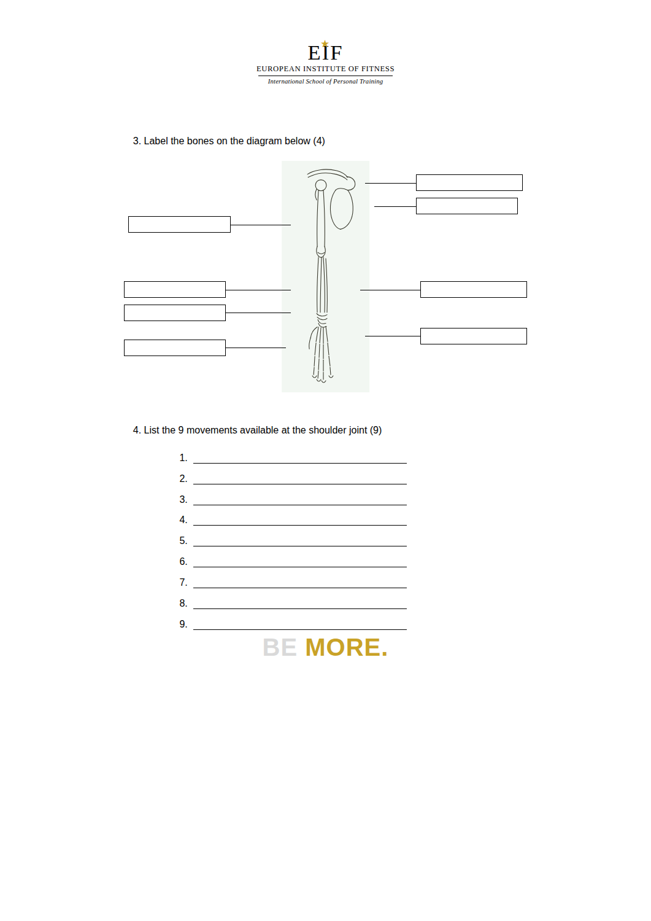★EIF
EUROPEAN INSTITUTE OF FITNESS
International School of Personal Training
3. Label the bones on the diagram below (4)
4. List the 9 movements available at the shoulder joint (9)
1.
2.
3.
4.
5.
6.
7.
8.
9.
BE MORE.